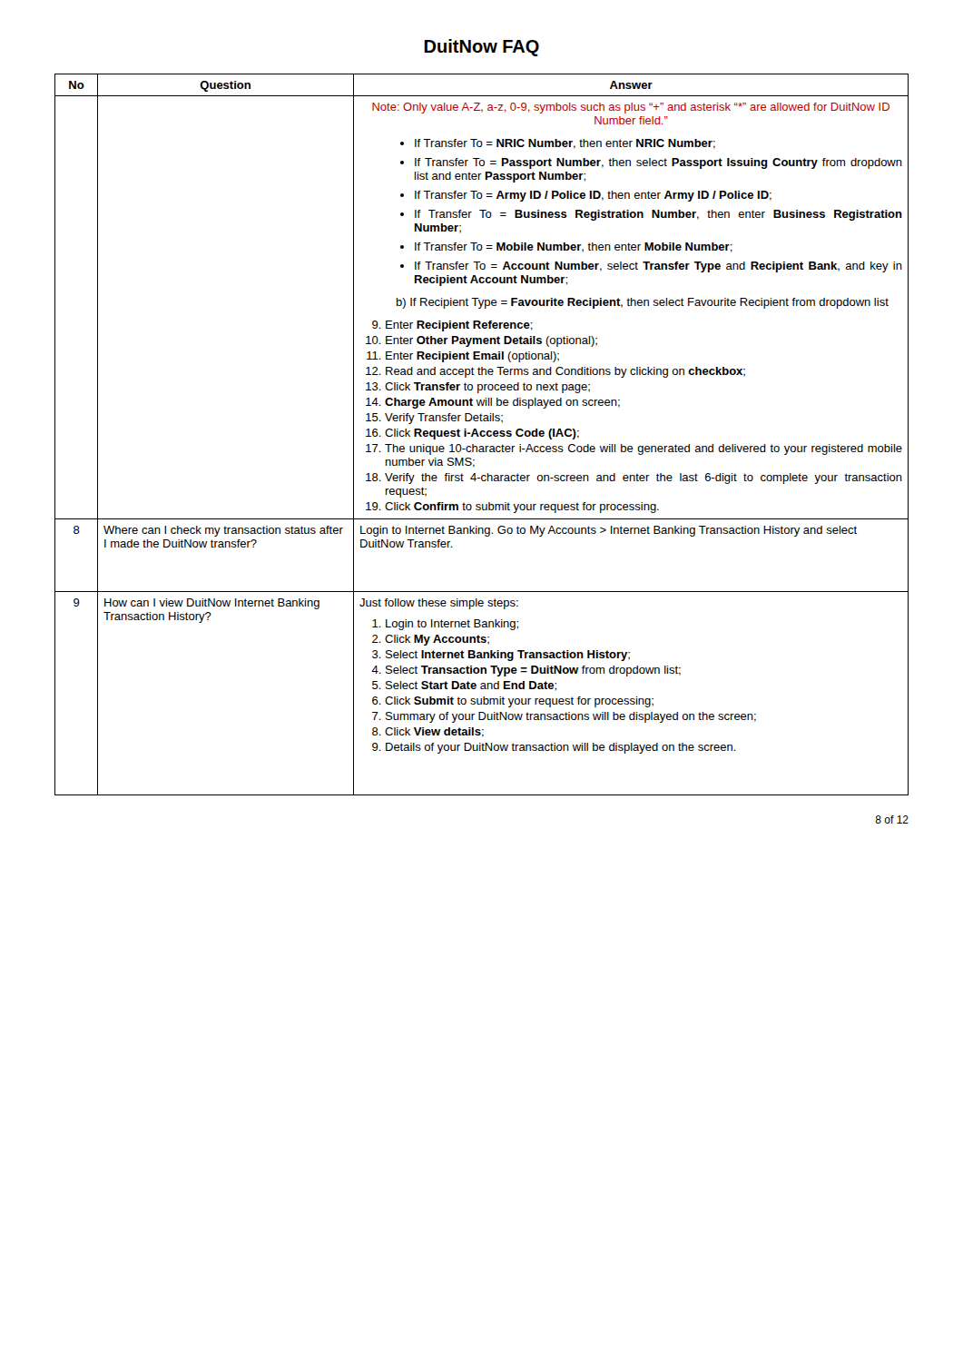DuitNow FAQ
| No | Question | Answer |
| --- | --- | --- |
| | | Note: Only value A-Z, a-z, 0-9, symbols such as plus “+” and asterisk “*” are allowed for DuitNow ID Number field.” If Transfer To = NRIC Number , then enter NRIC Number ; If Transfer To = Passport Number , then select Passport Issuing Country from dropdown list and enter Passport Number ; If Transfer To = Army ID / Police ID , then enter Army ID / Police ID ; If Transfer To = Business Registration Number , then enter Business Registration Number ; If Transfer To = Mobile Number , then enter Mobile Number ; If Transfer To = Account Number , select Transfer Type and Recipient Bank , and key in Recipient Account Number ; b) If Recipient Type = Favourite Recipient , then select Favourite Recipient from dropdown list Enter Recipient Reference ; Enter Other Payment Details (optional); Enter Recipient Email (optional); Read and accept the Terms and Conditions by clicking on checkbox ; Click Transfer to proceed to next page; Charge Amount will be displayed on screen; Verify Transfer Details; Click Request i-Access Code (IAC) ; The unique 10-character i-Access Code will be generated and delivered to your registered mobile number via SMS; Verify the first 4-character on-screen and enter the last 6-digit to complete your transaction request; Click Confirm to submit your request for processing. |
| 8 | Where can I check my transaction status after I made the DuitNow transfer? | Login to Internet Banking. Go to My Accounts > Internet Banking Transaction History and select DuitNow Transfer. |
| 9 | How can I view DuitNow Internet Banking Transaction History? | Just follow these simple steps: Login to Internet Banking; Click My Accounts ; Select Internet Banking Transaction History ; Select Transaction Type = DuitNow from dropdown list; Select Start Date and End Date ; Click Submit to submit your request for processing; Summary of your DuitNow transactions will be displayed on the screen; Click View details ; Details of your DuitNow transaction will be displayed on the screen. |
8 of 12